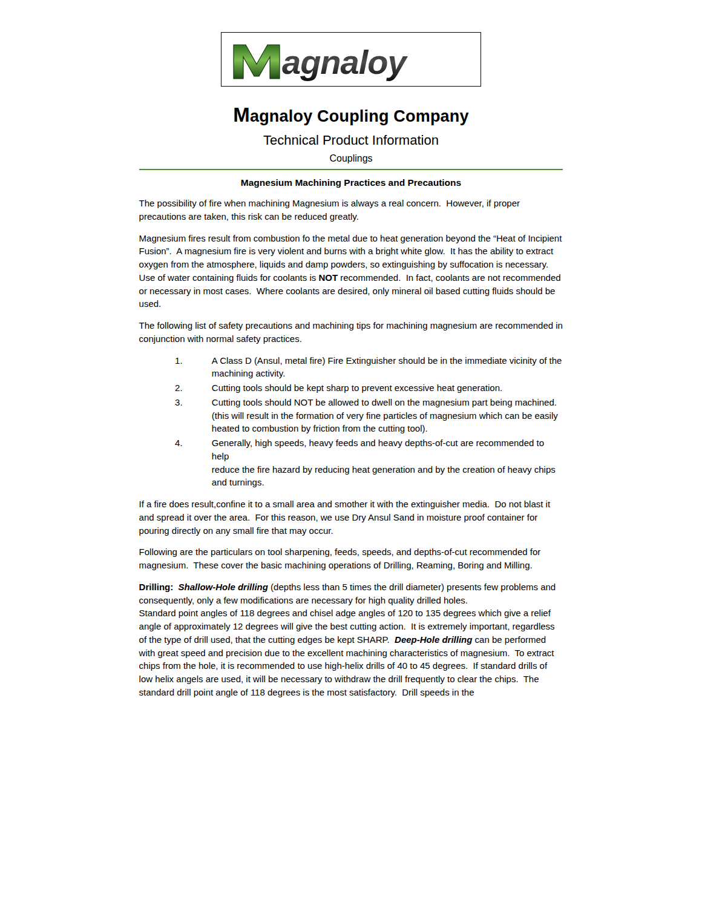agnaloy
Magnaloy Coupling Company
Technical Product Information
Couplings
Magnesium Machining Practices and Precautions
The possibility of fire when machining Magnesium is always a real concern. However, if proper precautions are taken, this risk can be reduced greatly.
Magnesium fires result from combustion fo the metal due to heat generation beyond the “Heat of Incipient Fusion”. A magnesium fire is very violent and burns with a bright white glow. It has the ability to extract oxygen from the atmosphere, liquids and damp powders, so extinguishing by suffocation is necessary. Use of water containing fluids for coolants is NOT recommended. In fact, coolants are not recommended or necessary in most cases. Where coolants are desired, only mineral oil based cutting fluids should be used.
The following list of safety precautions and machining tips for machining magnesium are recommended in conjunction with normal safety practices.
A Class D (Ansul, metal fire) Fire Extinguisher should be in the immediate vicinity of the machining activity.
Cutting tools should be kept sharp to prevent excessive heat generation.
Cutting tools should NOT be allowed to dwell on the magnesium part being machined. (this will result in the formation of very fine particles of magnesium which can be easily heated to combustion by friction from the cutting tool).
Generally, high speeds, heavy feeds and heavy depths-of-cut are recommended to help reduce the fire hazard by reducing heat generation and by the creation of heavy chips and turnings.
If a fire does result,confine it to a small area and smother it with the extinguisher media. Do not blast it and spread it over the area. For this reason, we use Dry Ansul Sand in moisture proof container for pouring directly on any small fire that may occur.
Following are the particulars on tool sharpening, feeds, speeds, and depths-of-cut recommended for magnesium. These cover the basic machining operations of Drilling, Reaming, Boring and Milling.
Drilling: Shallow-Hole drilling (depths less than 5 times the drill diameter) presents few problems and consequently, only a few modifications are necessary for high quality drilled holes.
Standard point angles of 118 degrees and chisel adge angles of 120 to 135 degrees which give a relief angle of approximately 12 degrees will give the best cutting action. It is extremely important, regardless of the type of drill used, that the cutting edges be kept SHARP. Deep-Hole drilling can be performed with great speed and precision due to the excellent machining characteristics of magnesium. To extract chips from the hole, it is recommended to use high-helix drills of 40 to 45 degrees. If standard drills of low helix angels are used, it will be necessary to withdraw the drill frequently to clear the chips. The standard drill point angle of 118 degrees is the most satisfactory. Drill speeds in the